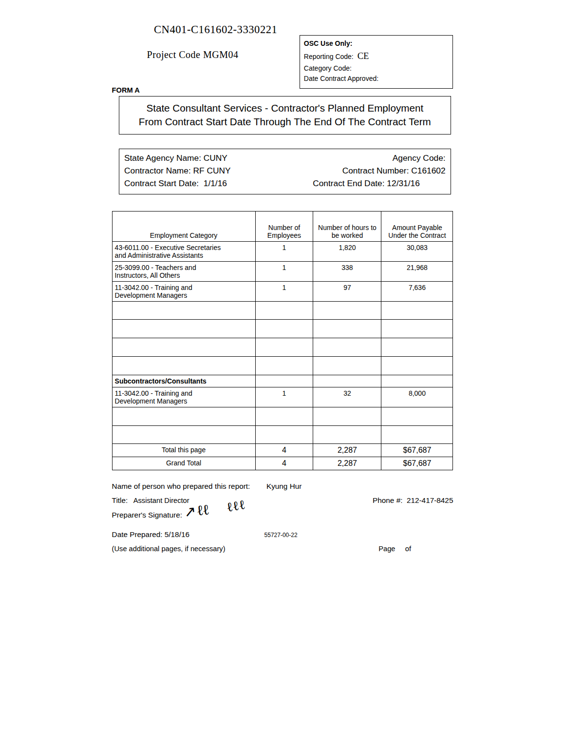CN401-C161602-3330221
Project Code MGM04
OSC Use Only:
Reporting Code: CE
Category Code:
Date Contract Approved:
FORM A
State Consultant Services - Contractor's Planned Employment
From Contract Start Date Through The End Of The Contract Term
State Agency Name: CUNY
Agency Code:
Contractor Name: RF CUNY
Contract Number: C161602
Contract Start Date: 1/1/16
Contract End Date: 12/31/16
| Employment Category | Number of Employees | Number of hours to be worked | Amount Payable Under the Contract |
| --- | --- | --- | --- |
| 43-6011.00 - Executive Secretaries and Administrative Assistants | 1 | 1,820 | 30,083 |
| 25-3099.00 - Teachers and Instructors, All Others | 1 | 338 | 21,968 |
| 11-3042.00 - Training and Development Managers | 1 | 97 | 7,636 |
| Subcontractors/Consultants | | | |
| 11-3042.00 - Training and Development Managers | 1 | 32 | 8,000 |
| Total this page | 4 | 2,287 | $67,687 |
| Grand Total | 4 | 2,287 | $67,687 |
Name of person who prepared this report: Kyung Hur
Title: Assistant Director Phone #: 212-417-8425
Preparer's Signature: ↗ ℓℓ ℓℓℓ
Date Prepared: 5/18/16 55727-00-22
(Use additional pages, if necessary) Page of